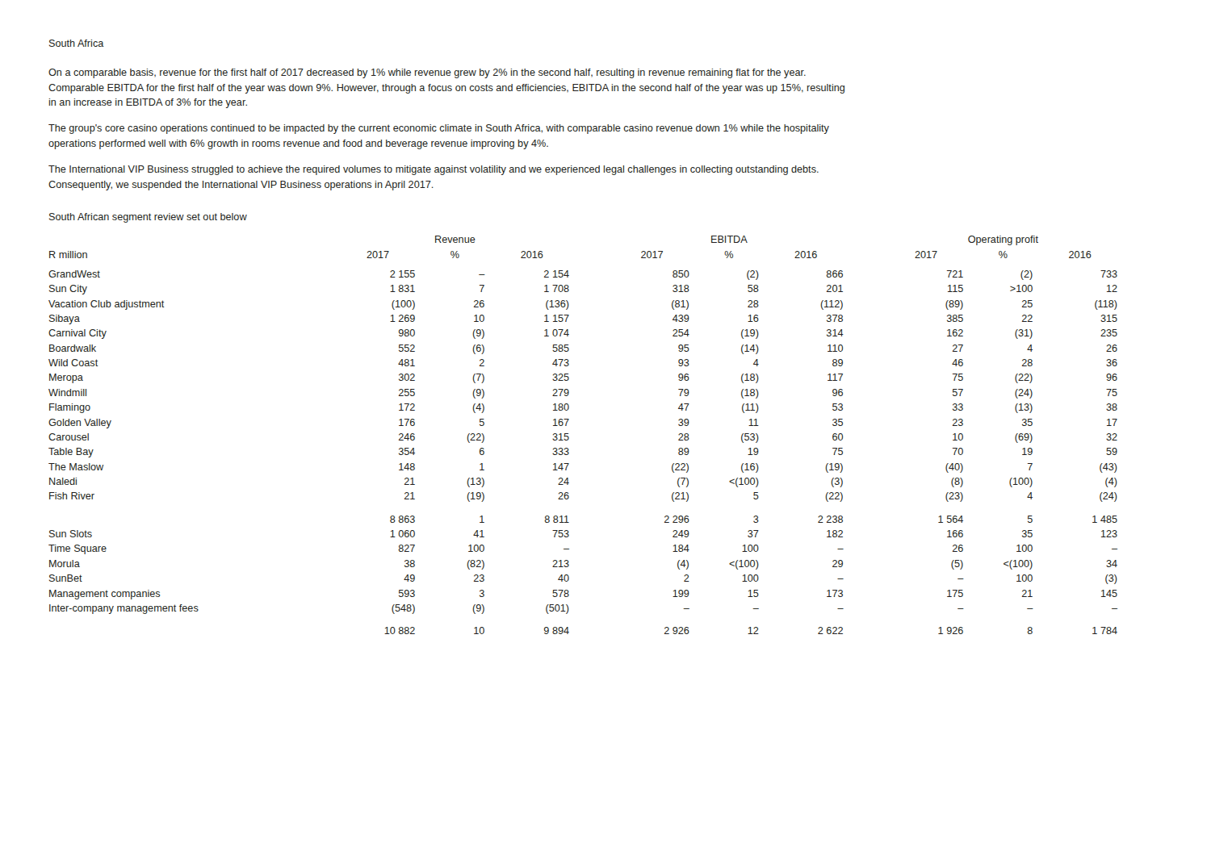South Africa
On a comparable basis, revenue for the first half of 2017 decreased by 1% while revenue grew by 2% in the second half, resulting in revenue remaining flat for the year. Comparable EBITDA for the first half of the year was down 9%. However, through a focus on costs and efficiencies, EBITDA in the second half of the year was up 15%, resulting in an increase in EBITDA of 3% for the year.
The group's core casino operations continued to be impacted by the current economic climate in South Africa, with comparable casino revenue down 1% while the hospitality operations performed well with 6% growth in rooms revenue and food and beverage revenue improving by 4%.
The International VIP Business struggled to achieve the required volumes to mitigate against volatility and we experienced legal challenges in collecting outstanding debts. Consequently, we suspended the International VIP Business operations in April 2017.
South African segment review set out below
| | Revenue | | EBITDA | | Operating profit |
| --- | --- | --- | --- | --- | --- |
| R million | 2017 | % | 2016 | | 2017 | % | 2016 | | 2017 | % | 2016 |
| GrandWest | 2 155 | – | 2 154 | | 850 | (2) | 866 | | 721 | (2) | 733 |
| Sun City | 1 831 | 7 | 1 708 | | 318 | 58 | 201 | | 115 | >100 | 12 |
| Vacation Club adjustment | (100) | 26 | (136) | | (81) | 28 | (112) | | (89) | 25 | (118) |
| Sibaya | 1 269 | 10 | 1 157 | | 439 | 16 | 378 | | 385 | 22 | 315 |
| Carnival City | 980 | (9) | 1 074 | | 254 | (19) | 314 | | 162 | (31) | 235 |
| Boardwalk | 552 | (6) | 585 | | 95 | (14) | 110 | | 27 | 4 | 26 |
| Wild Coast | 481 | 2 | 473 | | 93 | 4 | 89 | | 46 | 28 | 36 |
| Meropa | 302 | (7) | 325 | | 96 | (18) | 117 | | 75 | (22) | 96 |
| Windmill | 255 | (9) | 279 | | 79 | (18) | 96 | | 57 | (24) | 75 |
| Flamingo | 172 | (4) | 180 | | 47 | (11) | 53 | | 33 | (13) | 38 |
| Golden Valley | 176 | 5 | 167 | | 39 | 11 | 35 | | 23 | 35 | 17 |
| Carousel | 246 | (22) | 315 | | 28 | (53) | 60 | | 10 | (69) | 32 |
| Table Bay | 354 | 6 | 333 | | 89 | 19 | 75 | | 70 | 19 | 59 |
| The Maslow | 148 | 1 | 147 | | (22) | (16) | (19) | | (40) | 7 | (43) |
| Naledi | 21 | (13) | 24 | | (7) | <(100) | (3) | | (8) | (100) | (4) |
| Fish River | 21 | (19) | 26 | | (21) | 5 | (22) | | (23) | 4 | (24) |
| | 8 863 | 1 | 8 811 | | 2 296 | 3 | 2 238 | | 1 564 | 5 | 1 485 |
| Sun Slots | 1 060 | 41 | 753 | | 249 | 37 | 182 | | 166 | 35 | 123 |
| Time Square | 827 | 100 | – | | 184 | 100 | – | | 26 | 100 | – |
| Morula | 38 | (82) | 213 | | (4) | <(100) | 29 | | (5) | <(100) | 34 |
| SunBet | 49 | 23 | 40 | | 2 | 100 | – | | – | 100 | (3) |
| Management companies | 593 | 3 | 578 | | 199 | 15 | 173 | | 175 | 21 | 145 |
| Inter-company management fees | (548) | (9) | (501) | | – | – | – | | – | – | – |
| | 10 882 | 10 | 9 894 | | 2 926 | 12 | 2 622 | | 1 926 | 8 | 1 784 |